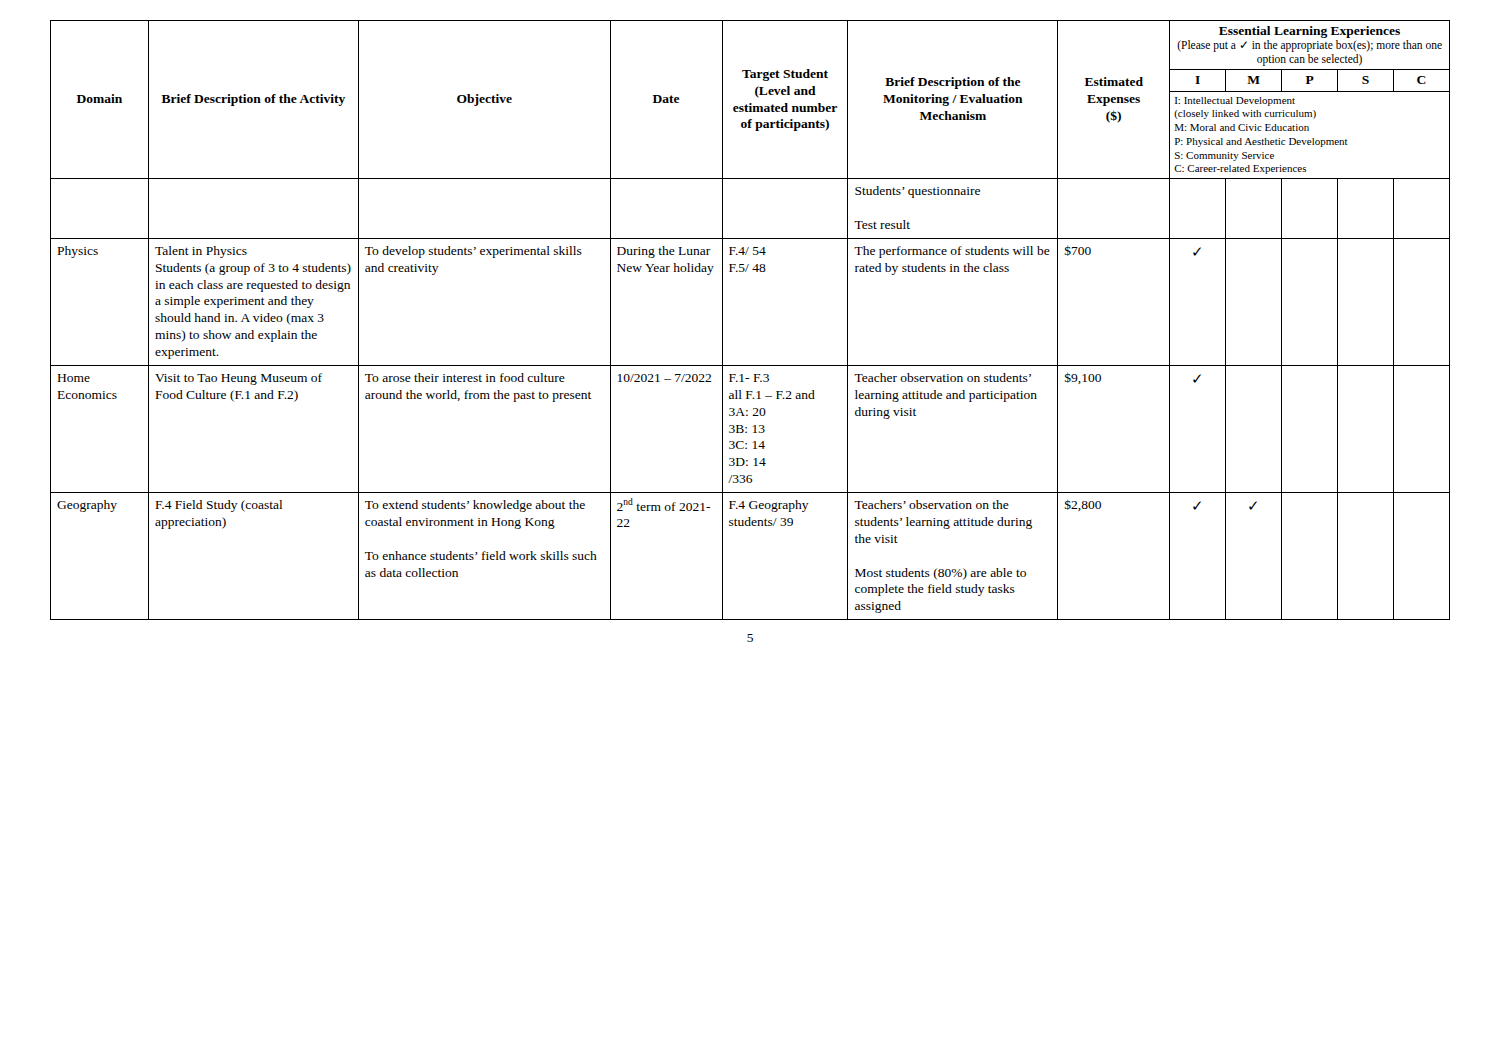| Domain | Brief Description of the Activity | Objective | Date | Target Student (Level and estimated number of participants) | Brief Description of the Monitoring / Evaluation Mechanism | Estimated Expenses ($) | Essential Learning Experiences (Please put a ✓ in the appropriate box(es); more than one option can be selected) |
| --- | --- | --- | --- | --- | --- | --- | --- |
| I | M | P | S | C |
| I: Intellectual Development (closely linked with curriculum) M: Moral and Civic Education P: Physical and Aesthetic Development S: Community Service C: Career-related Experiences |
| | | | | | Students’ questionnaire Test result | | | | | | |
| Physics | Talent in Physics Students (a group of 3 to 4 students) in each class are requested to design a simple experiment and they should hand in. A video (max 3 mins) to show and explain the experiment. | To develop students’ experimental skills and creativity | During the Lunar New Year holiday | F.4/ 54 F.5/ 48 | The performance of students will be rated by students in the class | $700 | ✓ | | | | |
| Home Economics | Visit to Tao Heung Museum of Food Culture (F.1 and F.2) | To arose their interest in food culture around the world, from the past to present | 10/2021 – 7/2022 | F.1- F.3 all F.1 – F.2 and 3A: 20 3B: 13 3C: 14 3D: 14 /336 | Teacher observation on students’ learning attitude and participation during visit | $9,100 | ✓ | | | | |
| Geography | F.4 Field Study (coastal appreciation) | To extend students’ knowledge about the coastal environment in Hong Kong To enhance students’ field work skills such as data collection | 2 nd term of 2021-22 | F.4 Geography students/ 39 | Teachers’ observation on the students’ learning attitude during the visit Most students (80%) are able to complete the field study tasks assigned | $2,800 | ✓ | ✓ | | | |
5